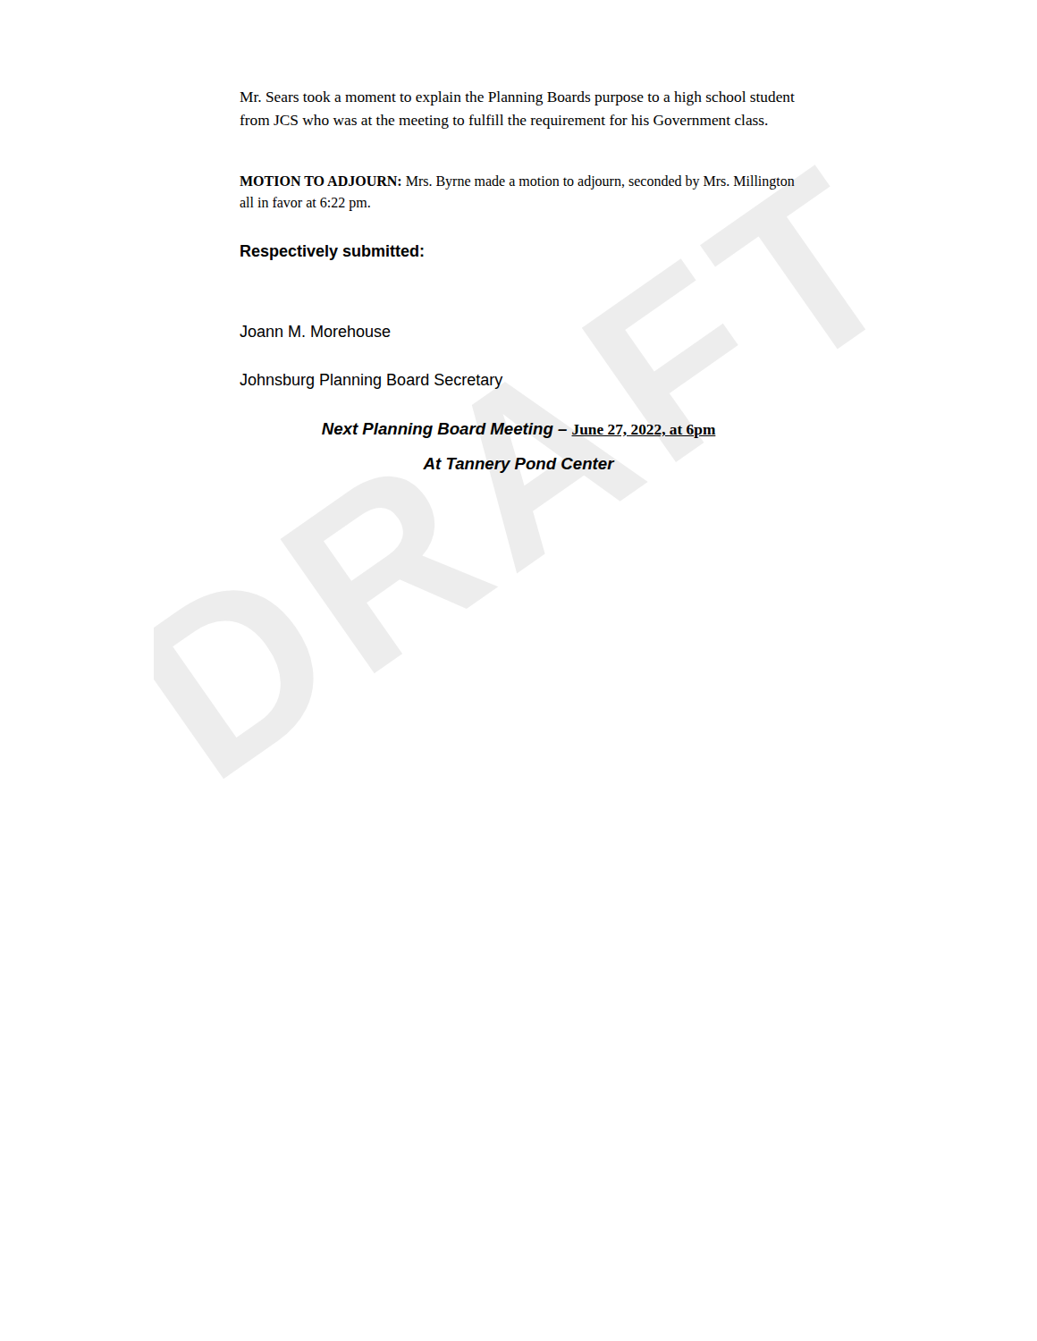DRAFT
Mr. Sears took a moment to explain the Planning Boards purpose to a high school student from JCS who was at the meeting to fulfill the requirement for his Government class.
MOTION TO ADJOURN: Mrs. Byrne made a motion to adjourn, seconded by Mrs. Millington all in favor at 6:22 pm.
Respectively submitted:
Joann M. Morehouse
Johnsburg Planning Board Secretary
Next Planning Board Meeting – June 27, 2022, at 6pm
At Tannery Pond Center